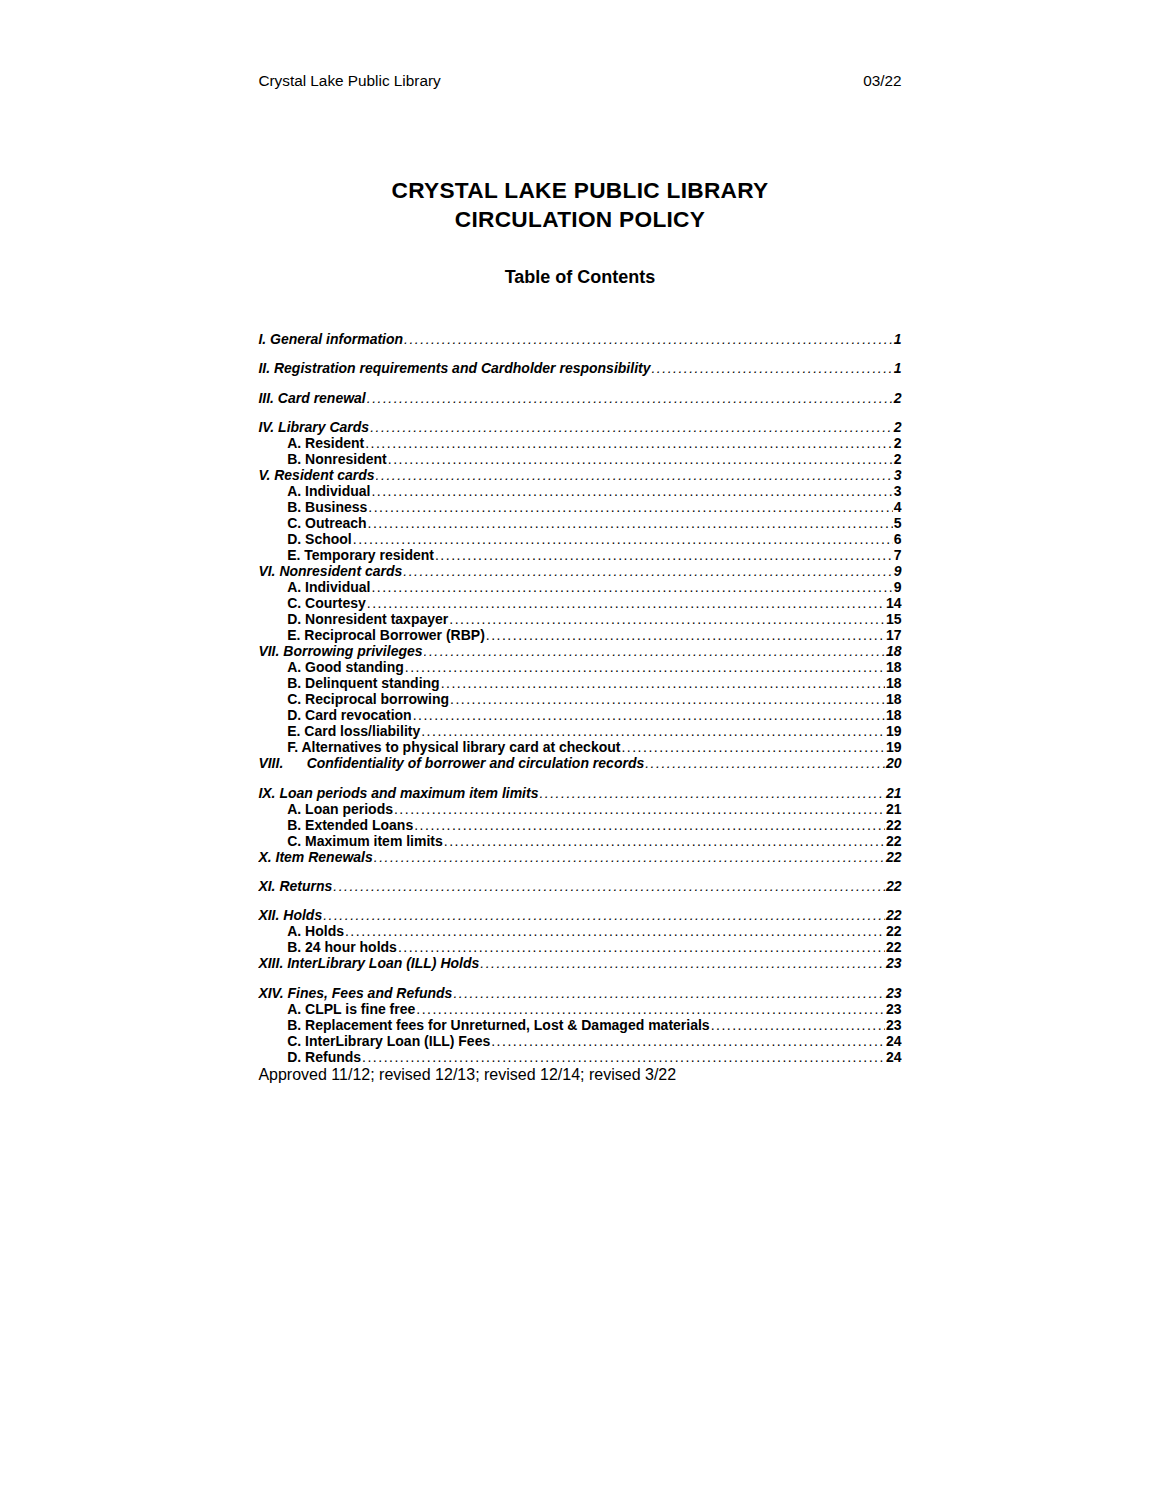Crystal Lake Public Library 03/22
CRYSTAL LAKE PUBLIC LIBRARY
CIRCULATION POLICY
Table of Contents
I. General information........................................................................................................................... 1
II. Registration requirements and Cardholder responsibility....................................................... 1
III. Card renewal................................................................................................................................. 2
IV. Library Cards................................................................................................................................ 2
A. Resident................................................................................................................................. 2
B. Nonresident.......................................................................................................................... 2
V. Resident cards.............................................................................................................................. 3
A. Individual................................................................................................................................ 3
B. Business................................................................................................................................ 4
C. Outreach................................................................................................................................ 5
D. School................................................................................................................................... 6
E. Temporary resident................................................................................................................. 7
VI. Nonresident cards....................................................................................................................... 9
A. Individual................................................................................................................................ 9
C. Courtesy............................................................................................................................... 14
D. Nonresident taxpayer.............................................................................................................. 15
E. Reciprocal Borrower (RBP)....................................................................................................... 17
VII. Borrowing privileges.................................................................................................................. 18
A. Good standing....................................................................................................................... 18
B. Delinquent standing............................................................................................................... 18
C. Reciprocal borrowing.............................................................................................................. 18
D. Card revocation..................................................................................................................... 18
E. Card loss/liability................................................................................................................... 19
F. Alternatives to physical library card at checkout................................................................. 19
VIII. Confidentiality of borrower and circulation records....................................................... 20
IX. Loan periods and maximum item limits................................................................................. 21
A. Loan periods......................................................................................................................... 21
B. Extended Loans.................................................................................................................... 22
C. Maximum item limits............................................................................................................... 22
X. Item Renewals............................................................................................................................... 22
XI. Returns............................................................................................................................................. 22
XII. Holds................................................................................................................................................ 22
A. Holds..................................................................................................................................... 22
B. 24 hour holds........................................................................................................................ 22
XIII. InterLibrary Loan (ILL) Holds......................................................................................................... 23
XIV. Fines, Fees and Refunds............................................................................................................. 23
A. CLPL is fine free.................................................................................................................... 23
B. Replacement fees for Unreturned, Lost & Damaged materials....................................... 23
C. InterLibrary Loan (ILL) Fees..................................................................................................... 24
D. Refunds................................................................................................................................. 24
Approved 11/12; revised 12/13; revised 12/14; revised 3/22